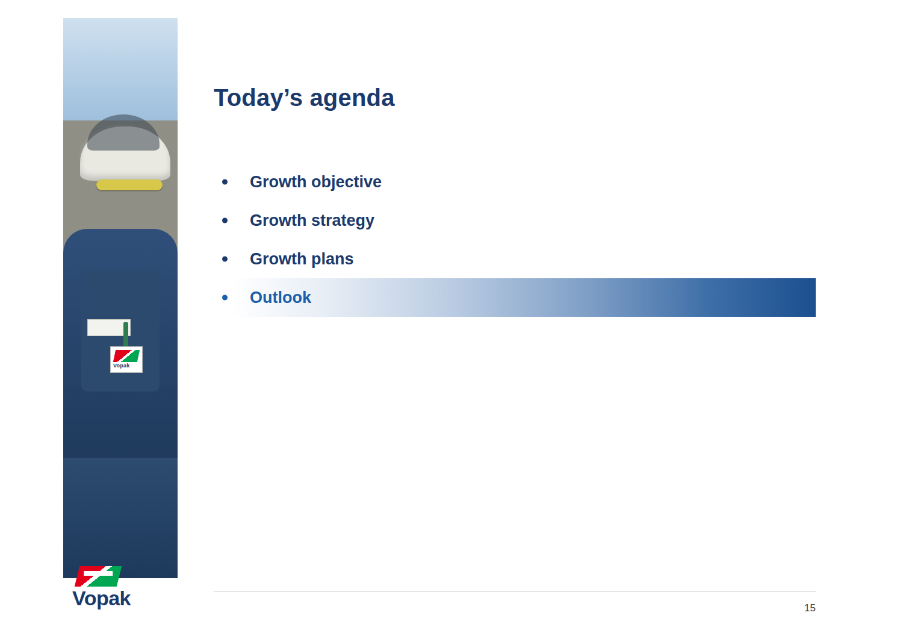Vopak
Today’s agenda
Growth objective
Growth strategy
Growth plans
Outlook
15
Vopak